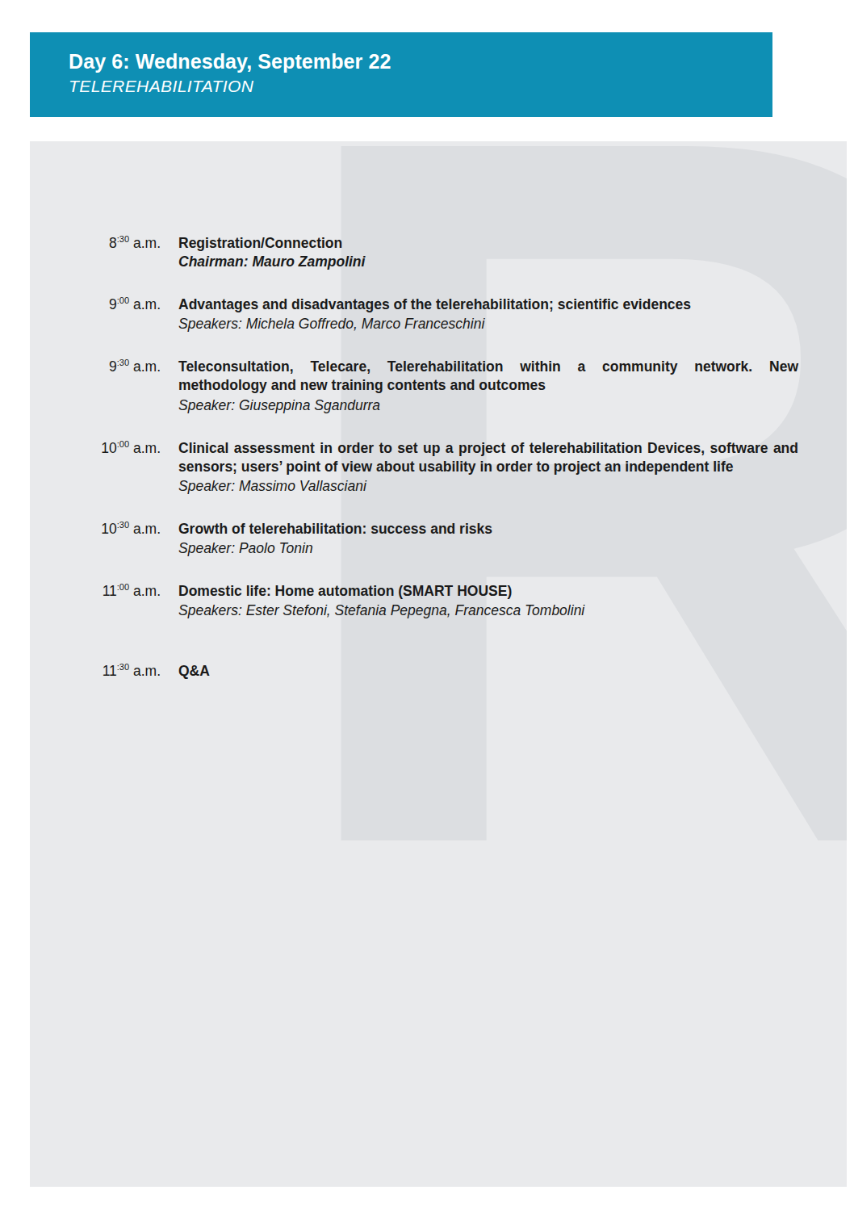R
Day 6: Wednesday, September 22
TELEREHABILITATION
8:30 a.m.
Registration/Connection
Chairman: Mauro Zampolini
9:00 a.m.
Advantages and disadvantages of the telerehabilitation; scientific evidences
Speakers: Michela Goffredo, Marco Franceschini
9:30 a.m.
Teleconsultation, Telecare, Telerehabilitation within a community network. New methodology and new training contents and outcomes
Speaker: Giuseppina Sgandurra
10:00 a.m.
Clinical assessment in order to set up a project of telerehabilitation Devices, software and sensors; users’ point of view about usability in order to project an independent life
Speaker: Massimo Vallasciani
10:30 a.m.
Growth of telerehabilitation: success and risks
Speaker: Paolo Tonin
11:00 a.m.
Domestic life: Home automation (SMART HOUSE)
Speakers: Ester Stefoni, Stefania Pepegna, Francesca Tombolini
11:30 a.m.
Q&A